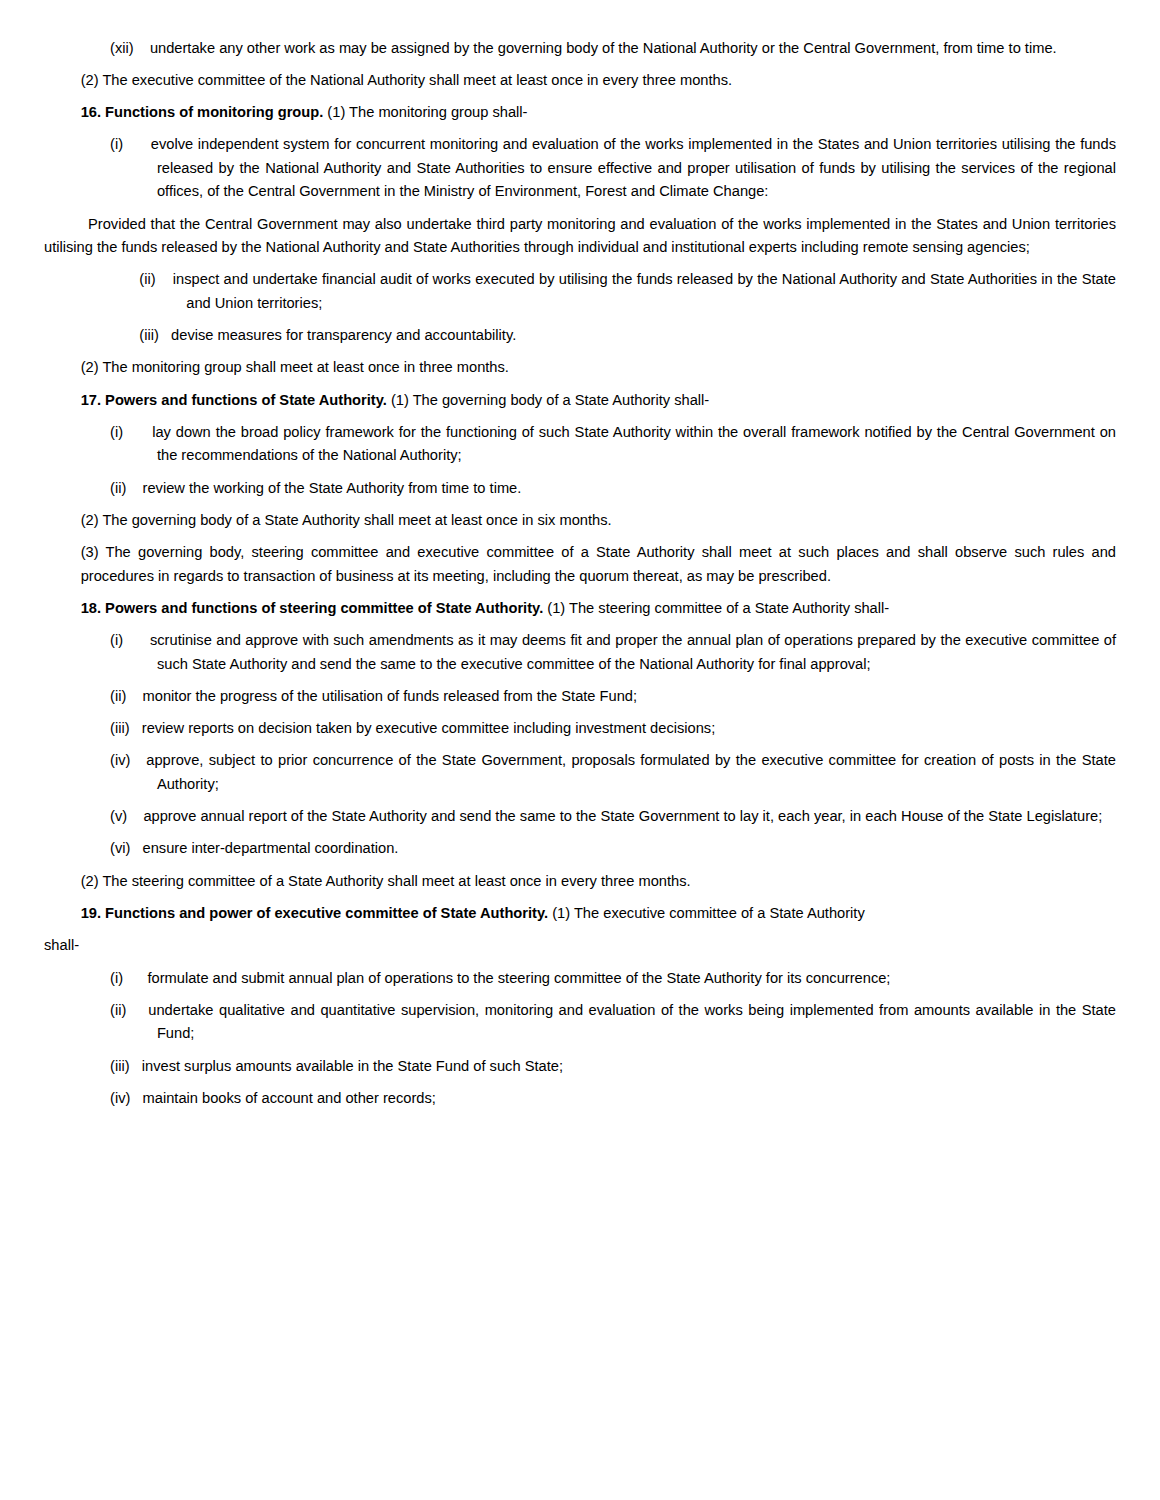(xii) undertake any other work as may be assigned by the governing body of the National Authority or the Central Government, from time to time.
(2) The executive committee of the National Authority shall meet at least once in every three months.
16. Functions of monitoring group. (1) The monitoring group shall-
(i) evolve independent system for concurrent monitoring and evaluation of the works implemented in the States and Union territories utilising the funds released by the National Authority and State Authorities to ensure effective and proper utilisation of funds by utilising the services of the regional offices, of the Central Government in the Ministry of Environment, Forest and Climate Change:
Provided that the Central Government may also undertake third party monitoring and evaluation of the works implemented in the States and Union territories utilising the funds released by the National Authority and State Authorities through individual and institutional experts including remote sensing agencies;
(ii) inspect and undertake financial audit of works executed by utilising the funds released by the National Authority and State Authorities in the State and Union territories;
(iii) devise measures for transparency and accountability.
(2) The monitoring group shall meet at least once in three months.
17. Powers and functions of State Authority. (1) The governing body of a State Authority shall-
(i) lay down the broad policy framework for the functioning of such State Authority within the overall framework notified by the Central Government on the recommendations of the National Authority;
(ii) review the working of the State Authority from time to time.
(2) The governing body of a State Authority shall meet at least once in six months.
(3) The governing body, steering committee and executive committee of a State Authority shall meet at such places and shall observe such rules and procedures in regards to transaction of business at its meeting, including the quorum thereat, as may be prescribed.
18. Powers and functions of steering committee of State Authority. (1) The steering committee of a State Authority shall-
(i) scrutinise and approve with such amendments as it may deems fit and proper the annual plan of operations prepared by the executive committee of such State Authority and send the same to the executive committee of the National Authority for final approval;
(ii) monitor the progress of the utilisation of funds released from the State Fund;
(iii) review reports on decision taken by executive committee including investment decisions;
(iv) approve, subject to prior concurrence of the State Government, proposals formulated by the executive committee for creation of posts in the State Authority;
(v) approve annual report of the State Authority and send the same to the State Government to lay it, each year, in each House of the State Legislature;
(vi) ensure inter-departmental coordination.
(2) The steering committee of a State Authority shall meet at least once in every three months.
19. Functions and power of executive committee of State Authority. (1) The executive committee of a State Authority
shall-
(i) formulate and submit annual plan of operations to the steering committee of the State Authority for its concurrence;
(ii) undertake qualitative and quantitative supervision, monitoring and evaluation of the works being implemented from amounts available in the State Fund;
(iii) invest surplus amounts available in the State Fund of such State;
(iv) maintain books of account and other records;